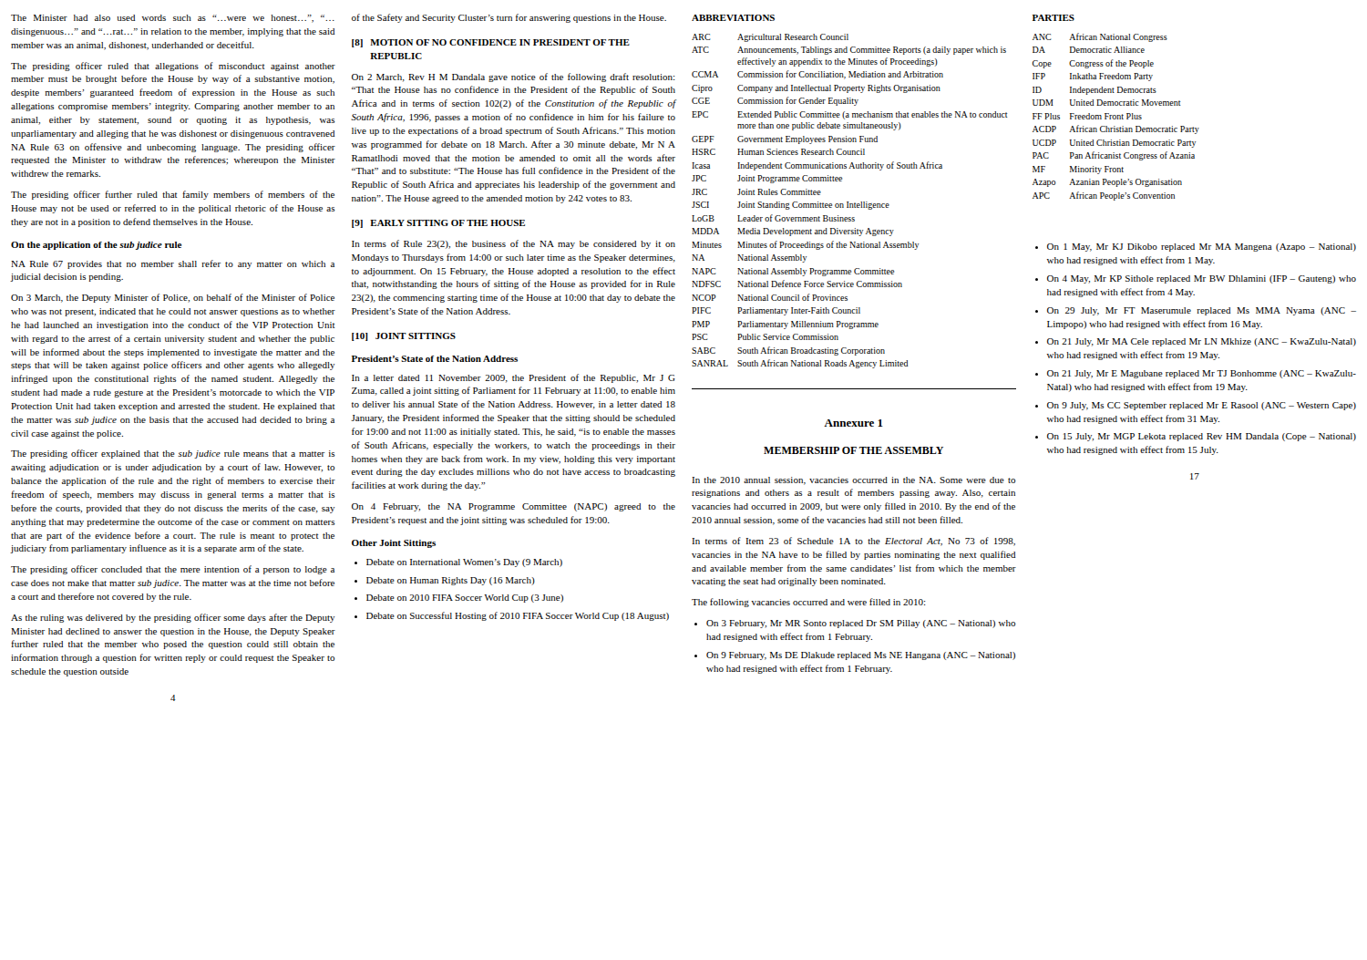The Minister had also used words such as “…were we honest…”, “…disingenuous…” and “…rat…” in relation to the member, implying that the said member was an animal, dishonest, underhanded or deceitful.
The presiding officer ruled that allegations of misconduct against another member must be brought before the House by way of a substantive motion, despite members’ guaranteed freedom of expression in the House as such allegations compromise members’ integrity. Comparing another member to an animal, either by statement, sound or quoting it as hypothesis, was unparliamentary and alleging that he was dishonest or disingenuous contravened NA Rule 63 on offensive and unbecoming language. The presiding officer requested the Minister to withdraw the references; whereupon the Minister withdrew the remarks.
The presiding officer further ruled that family members of members of the House may not be used or referred to in the political rhetoric of the House as they are not in a position to defend themselves in the House.
On the application of the sub judice rule
NA Rule 67 provides that no member shall refer to any matter on which a judicial decision is pending.
On 3 March, the Deputy Minister of Police, on behalf of the Minister of Police who was not present, indicated that he could not answer questions as to whether he had launched an investigation into the conduct of the VIP Protection Unit with regard to the arrest of a certain university student and whether the public will be informed about the steps implemented to investigate the matter and the steps that will be taken against police officers and other agents who allegedly infringed upon the constitutional rights of the named student. Allegedly the student had made a rude gesture at the President’s motorcade to which the VIP Protection Unit had taken exception and arrested the student. He explained that the matter was sub judice on the basis that the accused had decided to bring a civil case against the police.
The presiding officer explained that the sub judice rule means that a matter is awaiting adjudication or is under adjudication by a court of law. However, to balance the application of the rule and the right of members to exercise their freedom of speech, members may discuss in general terms a matter that is before the courts, provided that they do not discuss the merits of the case, say anything that may predetermine the outcome of the case or comment on matters that are part of the evidence before a court. The rule is meant to protect the judiciary from parliamentary influence as it is a separate arm of the state.
The presiding officer concluded that the mere intention of a person to lodge a case does not make that matter sub judice. The matter was at the time not before a court and therefore not covered by the rule.
As the ruling was delivered by the presiding officer some days after the Deputy Minister had declined to answer the question in the House, the Deputy Speaker further ruled that the member who posed the question could still obtain the information through a question for written reply or could request the Speaker to schedule the question outside
4
of the Safety and Security Cluster’s turn for answering questions in the House.
[8] Motion of no confidence in President of the Republic
On 2 March, Rev H M Dandala gave notice of the following draft resolution: “That the House has no confidence in the President of the Republic of South Africa and in terms of section 102(2) of the Constitution of the Republic of South Africa, 1996, passes a motion of no confidence in him for his failure to live up to the expectations of a broad spectrum of South Africans.” This motion was programmed for debate on 18 March. After a 30 minute debate, Mr N A Ramatlhodi moved that the motion be amended to omit all the words after “That” and to substitute: “The House has full confidence in the President of the Republic of South Africa and appreciates his leadership of the government and nation”. The House agreed to the amended motion by 242 votes to 83.
[9] Early sitting of the House
In terms of Rule 23(2), the business of the NA may be considered by it on Mondays to Thursdays from 14:00 or such later time as the Speaker determines, to adjournment. On 15 February, the House adopted a resolution to the effect that, notwithstanding the hours of sitting of the House as provided for in Rule 23(2), the commencing starting time of the House at 10:00 that day to debate the President’s State of the Nation Address.
[10] Joint sittings
President’s State of the Nation Address
In a letter dated 11 November 2009, the President of the Republic, Mr J G Zuma, called a joint sitting of Parliament for 11 February at 11:00, to enable him to deliver his annual State of the Nation Address. However, in a letter dated 18 January, the President informed the Speaker that the sitting should be scheduled for 19:00 and not 11:00 as initially stated. This, he said, “is to enable the masses of South Africans, especially the workers, to watch the proceedings in their homes when they are back from work. In my view, holding this very important event during the day excludes millions who do not have access to broadcasting facilities at work during the day.”
On 4 February, the NA Programme Committee (NAPC) agreed to the President’s request and the joint sitting was scheduled for 19:00.
Other Joint Sittings
Debate on International Women’s Day (9 March)
Debate on Human Rights Day (16 March)
Debate on 2010 FIFA Soccer World Cup (3 June)
Debate on Successful Hosting of 2010 FIFA Soccer World Cup (18 August)
ABBREVIATIONS
| ARC | Agricultural Research Council |
| ATC | Announcements, Tablings and Committee Reports (a daily paper which is effectively an appendix to the Minutes of Proceedings) |
| CCMA | Commission for Conciliation, Mediation and Arbitration |
| Cipro | Company and Intellectual Property Rights Organisation |
| CGE | Commission for Gender Equality |
| EPC | Extended Public Committee (a mechanism that enables the NA to conduct more than one public debate simultaneously) |
| GEPF | Government Employees Pension Fund |
| HSRC | Human Sciences Research Council |
| Icasa | Independent Communications Authority of South Africa |
| JPC | Joint Programme Committee |
| JRC | Joint Rules Committee |
| JSCI | Joint Standing Committee on Intelligence |
| LoGB | Leader of Government Business |
| MDDA | Media Development and Diversity Agency |
| Minutes | Minutes of Proceedings of the National Assembly |
| NA | National Assembly |
| NAPC | National Assembly Programme Committee |
| NDFSC | National Defence Force Service Commission |
| NCOP | National Council of Provinces |
| PIFC | Parliamentary Inter-Faith Council |
| PMP | Parliamentary Millennium Programme |
| PSC | Public Service Commission |
| SABC | South African Broadcasting Corporation |
| SANRAL | South African National Roads Agency Limited |
Annexure 1
MEMBERSHIP OF THE ASSEMBLY
In the 2010 annual session, vacancies occurred in the NA. Some were due to resignations and others as a result of members passing away. Also, certain vacancies had occurred in 2009, but were only filled in 2010. By the end of the 2010 annual session, some of the vacancies had still not been filled.
In terms of Item 23 of Schedule 1A to the Electoral Act, No 73 of 1998, vacancies in the NA have to be filled by parties nominating the next qualified and available member from the same candidates’ list from which the member vacating the seat had originally been nominated.
The following vacancies occurred and were filled in 2010:
On 3 February, Mr MR Sonto replaced Dr SM Pillay (ANC – National) who had resigned with effect from 1 February.
On 9 February, Ms DE Dlakude replaced Ms NE Hangana (ANC – National) who had resigned with effect from 1 February.
PARTIES
| ANC | African National Congress |
| DA | Democratic Alliance |
| Cope | Congress of the People |
| IFP | Inkatha Freedom Party |
| ID | Independent Democrats |
| UDM | United Democratic Movement |
| FF Plus | Freedom Front Plus |
| ACDP | African Christian Democratic Party |
| UCDP | United Christian Democratic Party |
| PAC | Pan Africanist Congress of Azania |
| MF | Minority Front |
| Azapo | Azanian People’s Organisation |
| APC | African People’s Convention |
On 1 May, Mr KJ Dikobo replaced Mr MA Mangena (Azapo – National) who had resigned with effect from 1 May.
On 4 May, Mr KP Sithole replaced Mr BW Dhlamini (IFP – Gauteng) who had resigned with effect from 4 May.
On 29 July, Mr FT Maserumule replaced Ms MMA Nyama (ANC – Limpopo) who had resigned with effect from 16 May.
On 21 July, Mr MA Cele replaced Mr LN Mkhize (ANC – KwaZulu-Natal) who had resigned with effect from 19 May.
On 21 July, Mr E Magubane replaced Mr TJ Bonhomme (ANC – KwaZulu-Natal) who had resigned with effect from 19 May.
On 9 July, Ms CC September replaced Mr E Rasool (ANC – Western Cape) who had resigned with effect from 31 May.
On 15 July, Mr MGP Lekota replaced Rev HM Dandala (Cope – National) who had resigned with effect from 15 July.
17